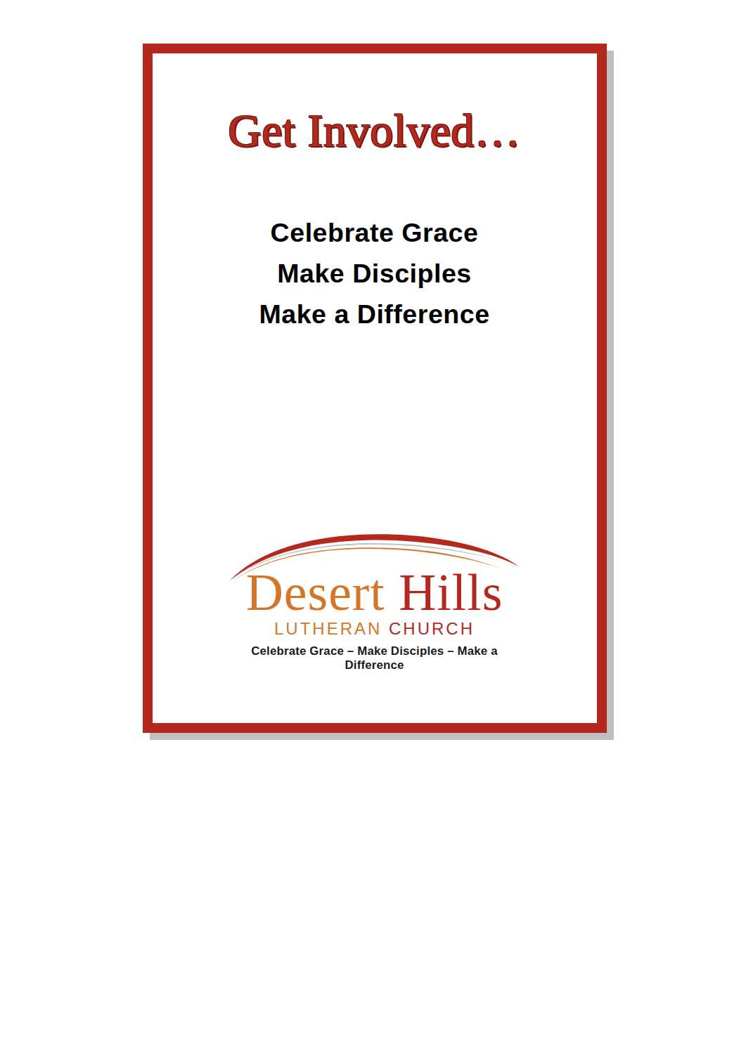Get Involved…
Celebrate Grace Make Disciples Make a Difference
Desert Hills
LUTHERAN CHURCH
Celebrate Grace – Make Disciples – Make a Difference